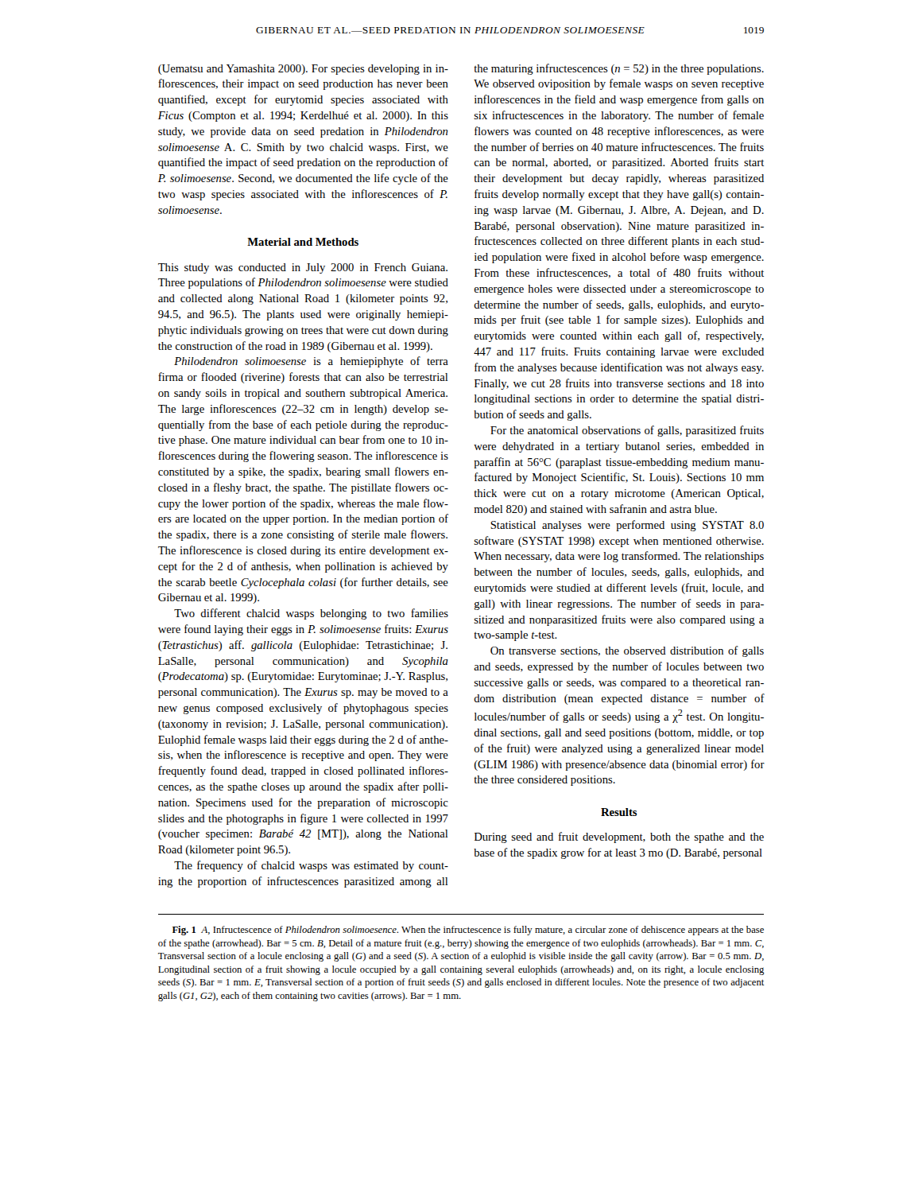GIBERNAU ET AL.—SEED PREDATION IN PHILODENDRON SOLIMOESENSE 1019
(Uematsu and Yamashita 2000). For species developing in inflorescences, their impact on seed production has never been quantified, except for eurytomid species associated with Ficus (Compton et al. 1994; Kerdelhué et al. 2000). In this study, we provide data on seed predation in Philodendron solimoesense A. C. Smith by two chalcid wasps. First, we quantified the impact of seed predation on the reproduction of P. solimoesense. Second, we documented the life cycle of the two wasp species associated with the inflorescences of P. solimoesense.
Material and Methods
This study was conducted in July 2000 in French Guiana. Three populations of Philodendron solimoesense were studied and collected along National Road 1 (kilometer points 92, 94.5, and 96.5). The plants used were originally hemiepiphytic individuals growing on trees that were cut down during the construction of the road in 1989 (Gibernau et al. 1999).
Philodendron solimoesense is a hemiepiphyte of terra firma or flooded (riverine) forests that can also be terrestrial on sandy soils in tropical and southern subtropical America. The large inflorescences (22–32 cm in length) develop sequentially from the base of each petiole during the reproductive phase. One mature individual can bear from one to 10 inflorescences during the flowering season. The inflorescence is constituted by a spike, the spadix, bearing small flowers enclosed in a fleshy bract, the spathe. The pistillate flowers occupy the lower portion of the spadix, whereas the male flowers are located on the upper portion. In the median portion of the spadix, there is a zone consisting of sterile male flowers. The inflorescence is closed during its entire development except for the 2 d of anthesis, when pollination is achieved by the scarab beetle Cyclocephala colasi (for further details, see Gibernau et al. 1999).
Two different chalcid wasps belonging to two families were found laying their eggs in P. solimoesense fruits: Exurus (Tetrastichus) aff. gallicola (Eulophidae: Tetrastichinae; J. LaSalle, personal communication) and Sycophila (Prodecatoma) sp. (Eurytomidae: Eurytominae; J.-Y. Rasplus, personal communication). The Exurus sp. may be moved to a new genus composed exclusively of phytophagous species (taxonomy in revision; J. LaSalle, personal communication). Eulophid female wasps laid their eggs during the 2 d of anthesis, when the inflorescence is receptive and open. They were frequently found dead, trapped in closed pollinated inflorescences, as the spathe closes up around the spadix after pollination. Specimens used for the preparation of microscopic slides and the photographs in figure 1 were collected in 1997 (voucher specimen: Barabé 42 [MT]), along the National Road (kilometer point 96.5).
The frequency of chalcid wasps was estimated by counting the proportion of infructescences parasitized among all the maturing infructescences (n = 52) in the three populations. We observed oviposition by female wasps on seven receptive inflorescences in the field and wasp emergence from galls on six infructescences in the laboratory. The number of female flowers was counted on 48 receptive inflorescences, as were the number of berries on 40 mature infructescences. The fruits can be normal, aborted, or parasitized. Aborted fruits start their development but decay rapidly, whereas parasitized fruits develop normally except that they have gall(s) containing wasp larvae (M. Gibernau, J. Albre, A. Dejean, and D. Barabé, personal observation). Nine mature parasitized infructescences collected on three different plants in each studied population were fixed in alcohol before wasp emergence. From these infructescences, a total of 480 fruits without emergence holes were dissected under a stereomicroscope to determine the number of seeds, galls, eulophids, and eurytomids per fruit (see table 1 for sample sizes). Eulophids and eurytomids were counted within each gall of, respectively, 447 and 117 fruits. Fruits containing larvae were excluded from the analyses because identification was not always easy. Finally, we cut 28 fruits into transverse sections and 18 into longitudinal sections in order to determine the spatial distribution of seeds and galls.
For the anatomical observations of galls, parasitized fruits were dehydrated in a tertiary butanol series, embedded in paraffin at 56°C (paraplast tissue-embedding medium manufactured by Monoject Scientific, St. Louis). Sections 10 mm thick were cut on a rotary microtome (American Optical, model 820) and stained with safranin and astra blue.
Statistical analyses were performed using SYSTAT 8.0 software (SYSTAT 1998) except when mentioned otherwise. When necessary, data were log transformed. The relationships between the number of locules, seeds, galls, eulophids, and eurytomids were studied at different levels (fruit, locule, and gall) with linear regressions. The number of seeds in parasitized and nonparasitized fruits were also compared using a two-sample t-test.
On transverse sections, the observed distribution of galls and seeds, expressed by the number of locules between two successive galls or seeds, was compared to a theoretical random distribution (mean expected distance = number of locules/number of galls or seeds) using a χ2 test. On longitudinal sections, gall and seed positions (bottom, middle, or top of the fruit) were analyzed using a generalized linear model (GLIM 1986) with presence/absence data (binomial error) for the three considered positions.
Results
During seed and fruit development, both the spathe and the base of the spadix grow for at least 3 mo (D. Barabé, personal
Fig. 1 A, Infructescence of Philodendron solimoesence. When the infructescence is fully mature, a circular zone of dehiscence appears at the base of the spathe (arrowhead). Bar = 5 cm. B, Detail of a mature fruit (e.g., berry) showing the emergence of two eulophids (arrowheads). Bar = 1 mm. C, Transversal section of a locule enclosing a gall (G) and a seed (S). A section of a eulophid is visible inside the gall cavity (arrow). Bar = 0.5 mm. D, Longitudinal section of a fruit showing a locule occupied by a gall containing several eulophids (arrowheads) and, on its right, a locule enclosing seeds (S). Bar = 1 mm. E, Transversal section of a portion of fruit seeds (S) and galls enclosed in different locules. Note the presence of two adjacent galls (G1, G2), each of them containing two cavities (arrows). Bar = 1 mm.